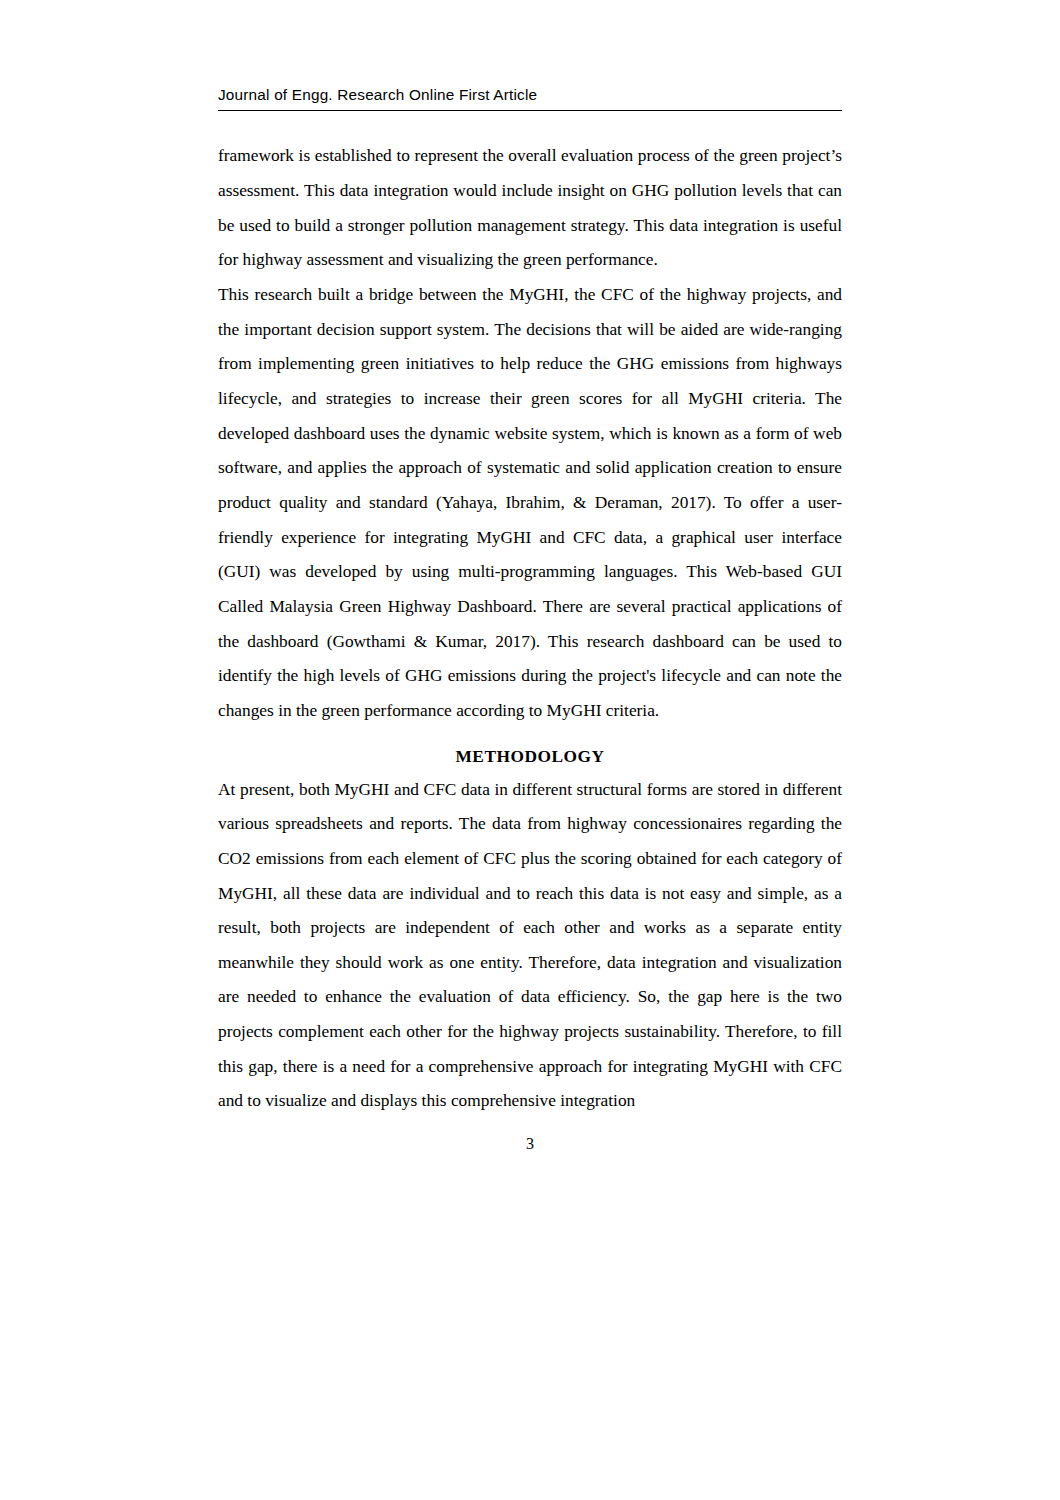Journal of Engg. Research Online First Article
framework is established to represent the overall evaluation process of the green project’s assessment. This data integration would include insight on GHG pollution levels that can be used to build a stronger pollution management strategy. This data integration is useful for highway assessment and visualizing the green performance.
This research built a bridge between the MyGHI, the CFC of the highway projects, and the important decision support system. The decisions that will be aided are wide-ranging from implementing green initiatives to help reduce the GHG emissions from highways lifecycle, and strategies to increase their green scores for all MyGHI criteria. The developed dashboard uses the dynamic website system, which is known as a form of web software, and applies the approach of systematic and solid application creation to ensure product quality and standard (Yahaya, Ibrahim, & Deraman, 2017). To offer a user-friendly experience for integrating MyGHI and CFC data, a graphical user interface (GUI) was developed by using multi-programming languages. This Web-based GUI Called Malaysia Green Highway Dashboard. There are several practical applications of the dashboard (Gowthami & Kumar, 2017). This research dashboard can be used to identify the high levels of GHG emissions during the project's lifecycle and can note the changes in the green performance according to MyGHI criteria.
METHODOLOGY
At present, both MyGHI and CFC data in different structural forms are stored in different various spreadsheets and reports. The data from highway concessionaires regarding the CO2 emissions from each element of CFC plus the scoring obtained for each category of MyGHI, all these data are individual and to reach this data is not easy and simple, as a result, both projects are independent of each other and works as a separate entity meanwhile they should work as one entity. Therefore, data integration and visualization are needed to enhance the evaluation of data efficiency. So, the gap here is the two projects complement each other for the highway projects sustainability. Therefore, to fill this gap, there is a need for a comprehensive approach for integrating MyGHI with CFC and to visualize and displays this comprehensive integration
3